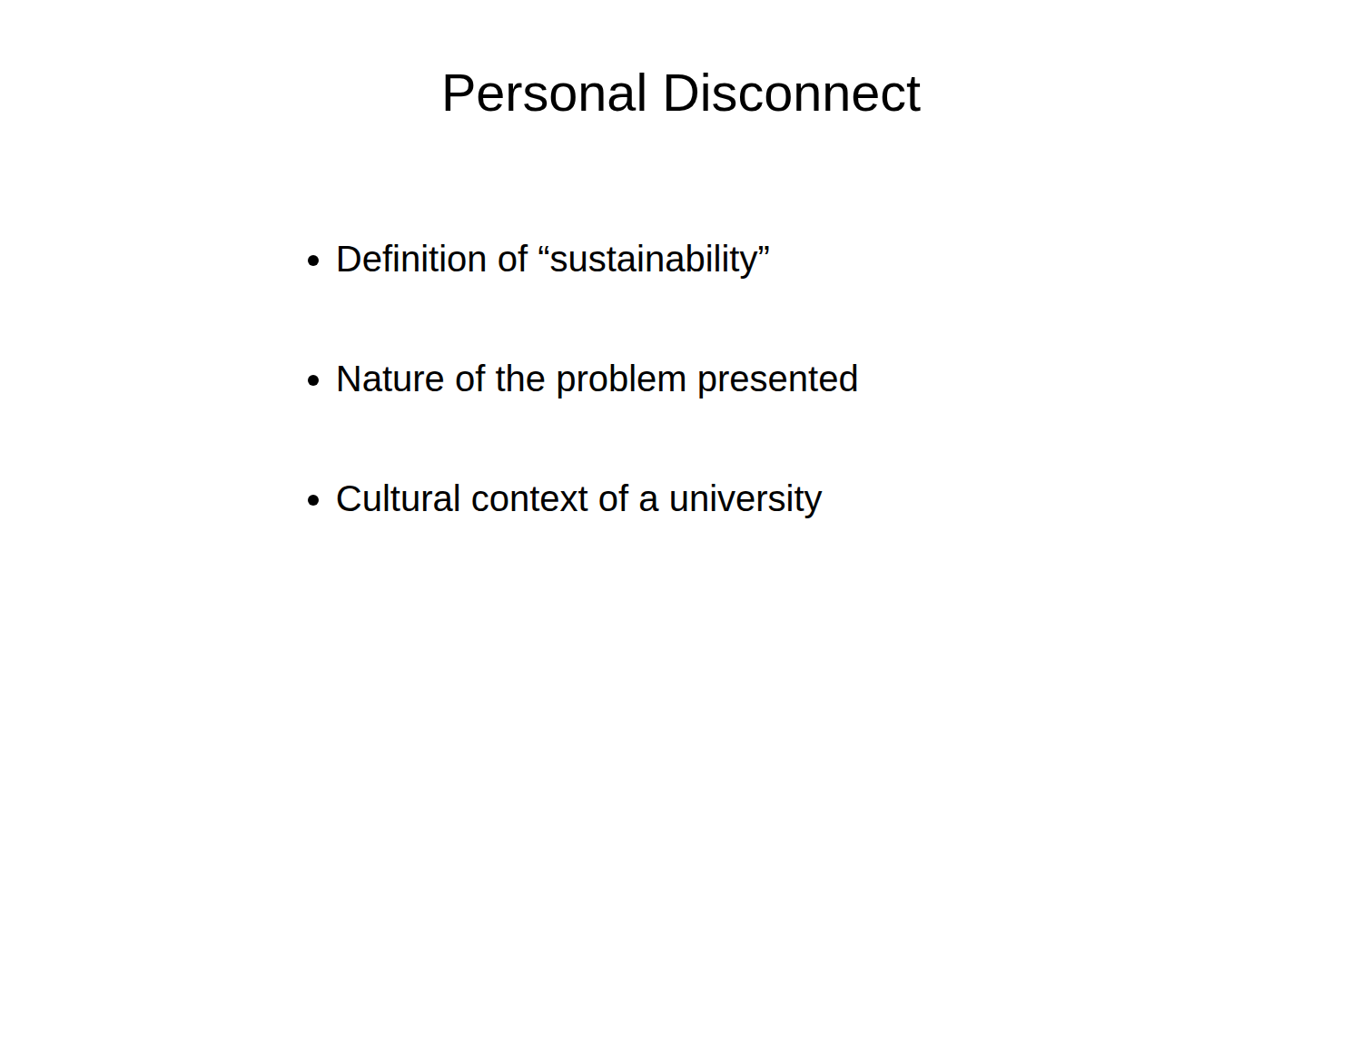Personal Disconnect
Definition of “sustainability”
Nature of the problem presented
Cultural context of a university